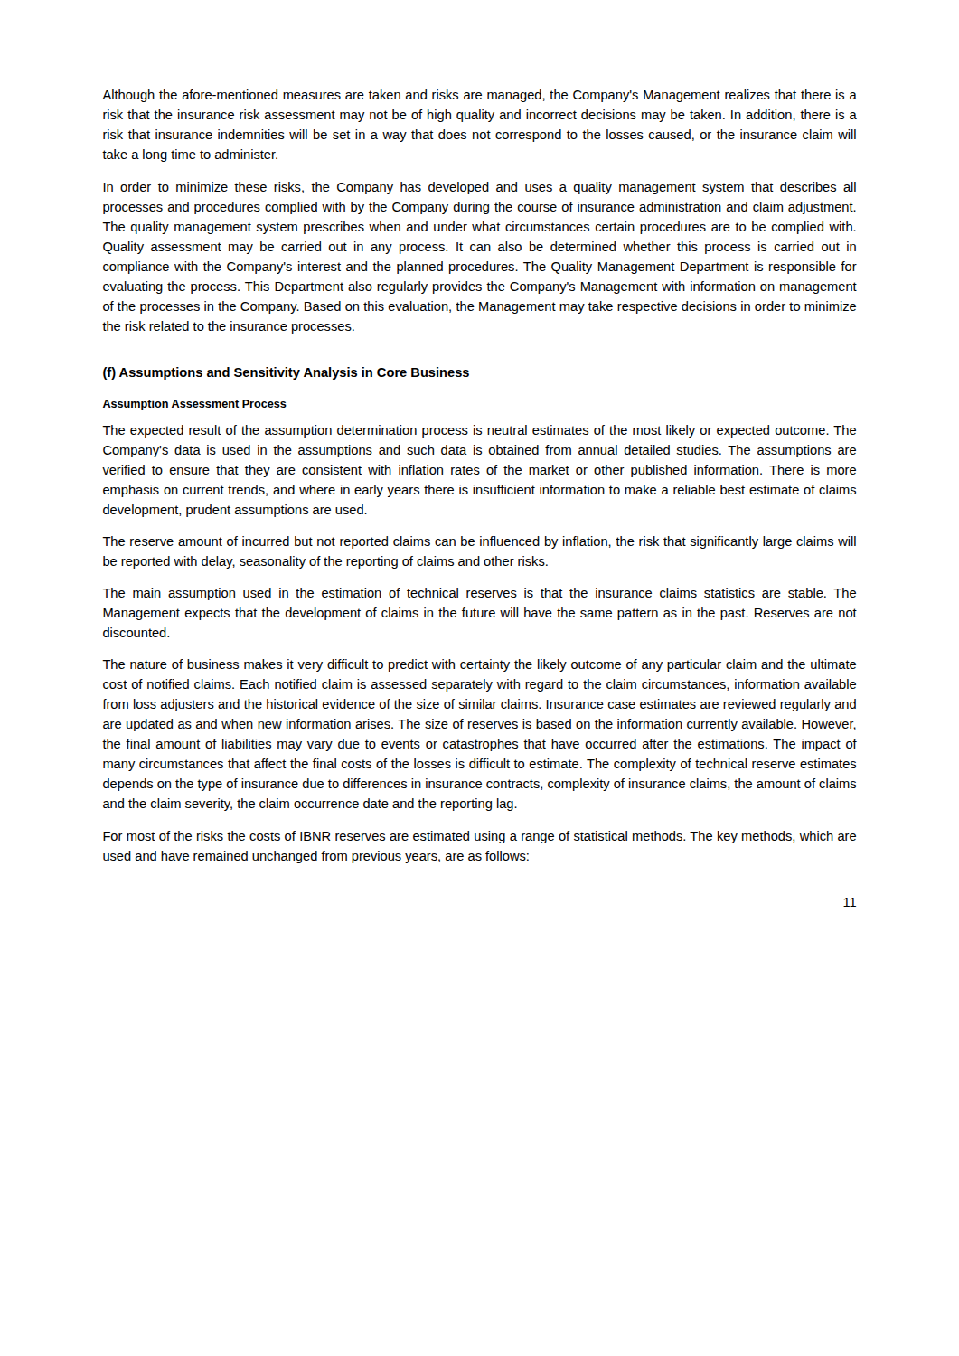Although the afore-mentioned measures are taken and risks are managed, the Company's Management realizes that there is a risk that the insurance risk assessment may not be of high quality and incorrect decisions may be taken. In addition, there is a risk that insurance indemnities will be set in a way that does not correspond to the losses caused, or the insurance claim will take a long time to administer.
In order to minimize these risks, the Company has developed and uses a quality management system that describes all processes and procedures complied with by the Company during the course of insurance administration and claim adjustment. The quality management system prescribes when and under what circumstances certain procedures are to be complied with. Quality assessment may be carried out in any process. It can also be determined whether this process is carried out in compliance with the Company's interest and the planned procedures. The Quality Management Department is responsible for evaluating the process. This Department also regularly provides the Company's Management with information on management of the processes in the Company. Based on this evaluation, the Management may take respective decisions in order to minimize the risk related to the insurance processes.
(f) Assumptions and Sensitivity Analysis in Core Business
Assumption Assessment Process
The expected result of the assumption determination process is neutral estimates of the most likely or expected outcome. The Company's data is used in the assumptions and such data is obtained from annual detailed studies. The assumptions are verified to ensure that they are consistent with inflation rates of the market or other published information. There is more emphasis on current trends, and where in early years there is insufficient information to make a reliable best estimate of claims development, prudent assumptions are used.
The reserve amount of incurred but not reported claims can be influenced by inflation, the risk that significantly large claims will be reported with delay, seasonality of the reporting of claims and other risks.
The main assumption used in the estimation of technical reserves is that the insurance claims statistics are stable. The Management expects that the development of claims in the future will have the same pattern as in the past. Reserves are not discounted.
The nature of business makes it very difficult to predict with certainty the likely outcome of any particular claim and the ultimate cost of notified claims. Each notified claim is assessed separately with regard to the claim circumstances, information available from loss adjusters and the historical evidence of the size of similar claims. Insurance case estimates are reviewed regularly and are updated as and when new information arises. The size of reserves is based on the information currently available. However, the final amount of liabilities may vary due to events or catastrophes that have occurred after the estimations. The impact of many circumstances that affect the final costs of the losses is difficult to estimate. The complexity of technical reserve estimates depends on the type of insurance due to differences in insurance contracts, complexity of insurance claims, the amount of claims and the claim severity, the claim occurrence date and the reporting lag.
For most of the risks the costs of IBNR reserves are estimated using a range of statistical methods. The key methods, which are used and have remained unchanged from previous years, are as follows:
11